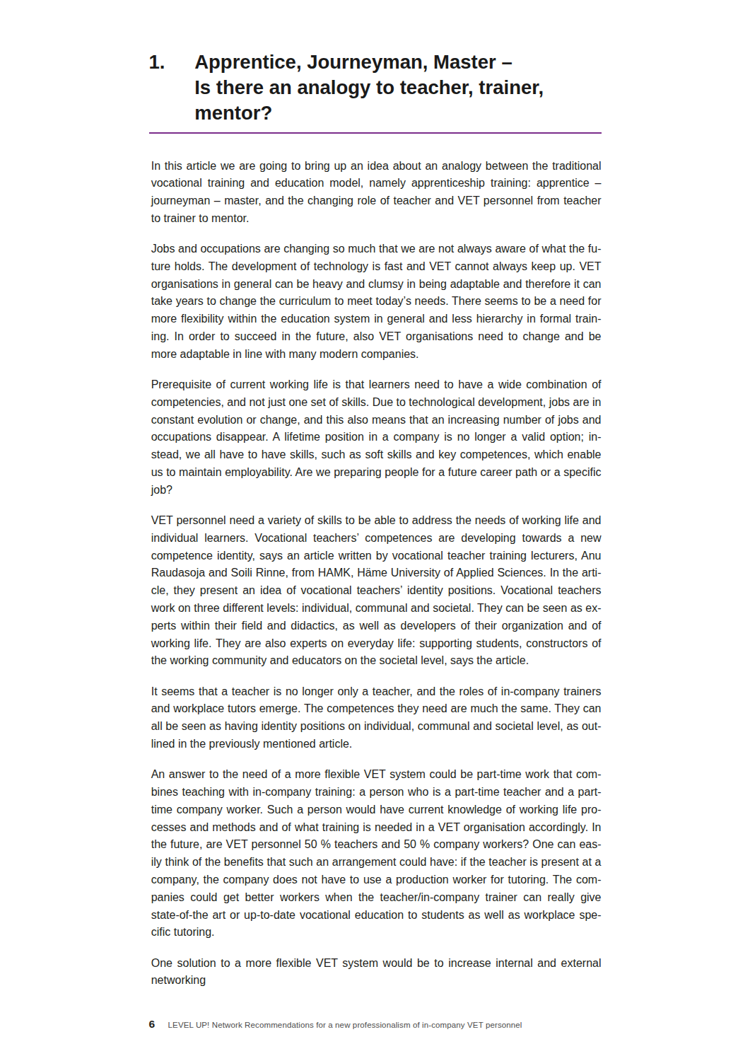1. Apprentice, Journeyman, Master –
Is there an analogy to teacher, trainer, mentor?
In this article we are going to bring up an idea about an analogy between the traditional vocational training and education model, namely apprenticeship training: apprentice – journeyman – master, and the changing role of teacher and VET personnel from teacher to trainer to mentor.
Jobs and occupations are changing so much that we are not always aware of what the future holds. The development of technology is fast and VET cannot always keep up. VET organisations in general can be heavy and clumsy in being adaptable and therefore it can take years to change the curriculum to meet today’s needs. There seems to be a need for more flexibility within the education system in general and less hierarchy in formal training. In order to succeed in the future, also VET organisations need to change and be more adaptable in line with many modern companies.
Prerequisite of current working life is that learners need to have a wide combination of competencies, and not just one set of skills. Due to technological development, jobs are in constant evolution or change, and this also means that an increasing number of jobs and occupations disappear. A lifetime position in a company is no longer a valid option; instead, we all have to have skills, such as soft skills and key competences, which enable us to maintain employability. Are we preparing people for a future career path or a specific job?
VET personnel need a variety of skills to be able to address the needs of working life and individual learners. Vocational teachers’ competences are developing towards a new competence identity, says an article written by vocational teacher training lecturers, Anu Raudasoja and Soili Rinne, from HAMK, Häme University of Applied Sciences. In the article, they present an idea of vocational teachers’ identity positions. Vocational teachers work on three different levels: individual, communal and societal. They can be seen as experts within their field and didactics, as well as developers of their organization and of working life. They are also experts on everyday life: supporting students, constructors of the working community and educators on the societal level, says the article.
It seems that a teacher is no longer only a teacher, and the roles of in-company trainers and workplace tutors emerge. The competences they need are much the same. They can all be seen as having identity positions on individual, communal and societal level, as outlined in the previously mentioned article.
An answer to the need of a more flexible VET system could be part-time work that combines teaching with in-company training: a person who is a part-time teacher and a part-time company worker. Such a person would have current knowledge of working life processes and methods and of what training is needed in a VET organisation accordingly. In the future, are VET personnel 50 % teachers and 50 % company workers? One can easily think of the benefits that such an arrangement could have: if the teacher is present at a company, the company does not have to use a production worker for tutoring. The companies could get better workers when the teacher/in-company trainer can really give state-of-the art or up-to-date vocational education to students as well as workplace specific tutoring.
One solution to a more flexible VET system would be to increase internal and external networking
6 LEVEL UP! Network Recommendations for a new professionalism of in-company VET personnel